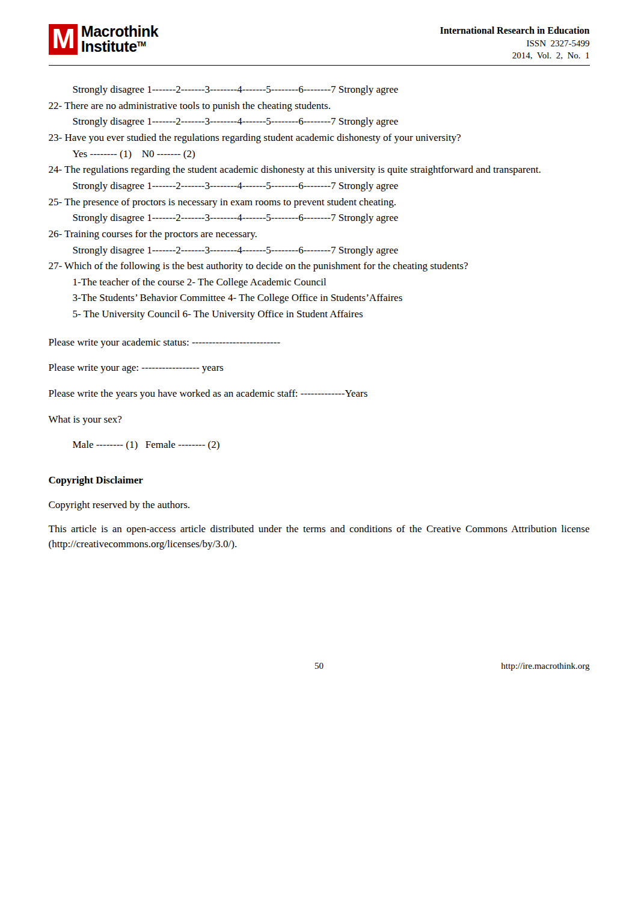M
Macrothink
InstituteTM
International Research in Education
ISSN 2327-5499
2014, Vol. 2, No. 1
Strongly disagree 1-------2-------3--------4-------5--------6--------7 Strongly agree
22- There are no administrative tools to punish the cheating students.
Strongly disagree 1-------2-------3--------4-------5--------6--------7 Strongly agree
23- Have you ever studied the regulations regarding student academic dishonesty of your university?
Yes -------- (1) N0 ------- (2)
24- The regulations regarding the student academic dishonesty at this university is quite straightforward and transparent.
Strongly disagree 1-------2-------3--------4-------5--------6--------7 Strongly agree
25- The presence of proctors is necessary in exam rooms to prevent student cheating.
Strongly disagree 1-------2-------3--------4-------5--------6--------7 Strongly agree
26- Training courses for the proctors are necessary.
Strongly disagree 1-------2-------3--------4-------5--------6--------7 Strongly agree
27- Which of the following is the best authority to decide on the punishment for the cheating students?
1-The teacher of the course 2- The College Academic Council
3-The Students’ Behavior Committee 4- The College Office in Students’Affaires
5- The University Council 6- The University Office in Student Affaires
Please write your academic status: --------------------------
Please write your age: ----------------- years
Please write the years you have worked as an academic staff: -------------Years
What is your sex?
Male -------- (1) Female -------- (2)
Copyright Disclaimer
Copyright reserved by the authors.
This article is an open-access article distributed under the terms and conditions of the Creative Commons Attribution license (http://creativecommons.org/licenses/by/3.0/).
50
http://ire.macrothink.org